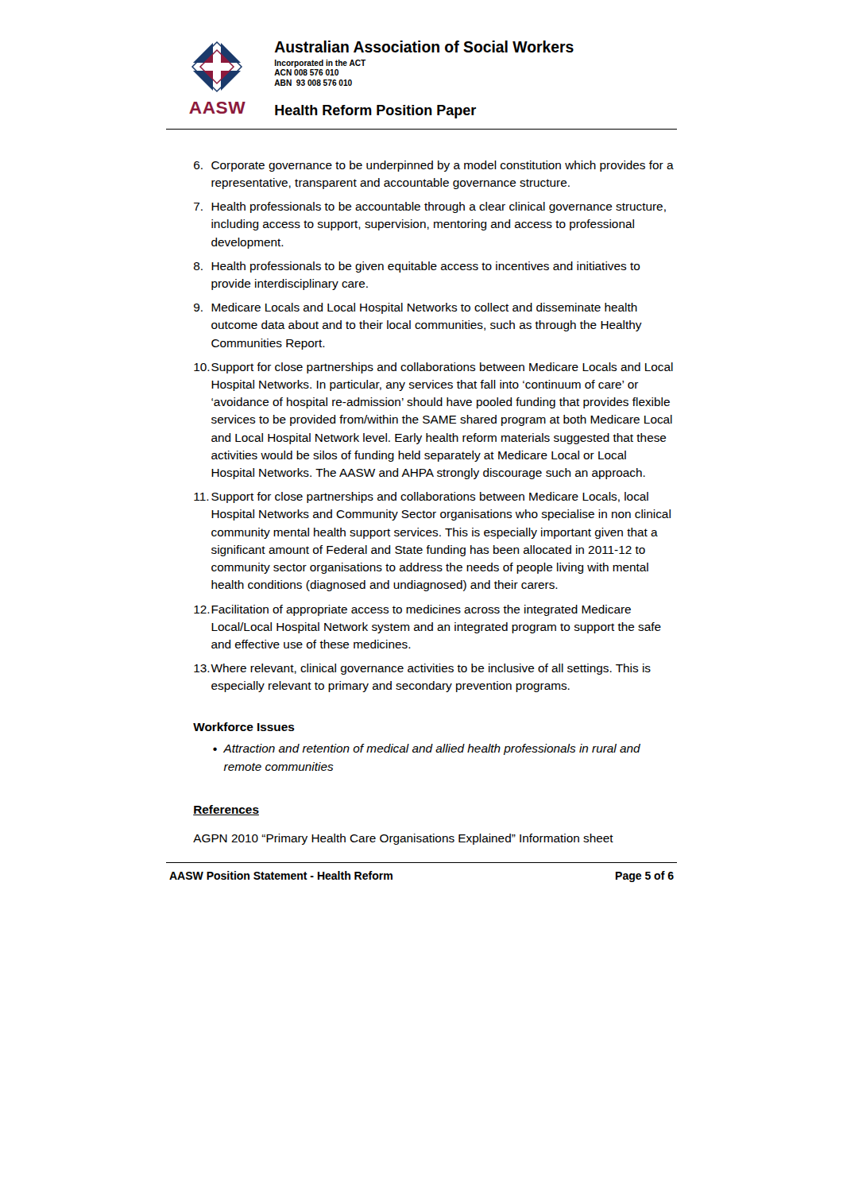AASW
Australian Association of Social Workers
Incorporated in the ACT
ACN 008 576 010
ABN 93 008 576 010
Health Reform Position Paper
6. Corporate governance to be underpinned by a model constitution which provides for a representative, transparent and accountable governance structure.
7. Health professionals to be accountable through a clear clinical governance structure, including access to support, supervision, mentoring and access to professional development.
8. Health professionals to be given equitable access to incentives and initiatives to provide interdisciplinary care.
9. Medicare Locals and Local Hospital Networks to collect and disseminate health outcome data about and to their local communities, such as through the Healthy Communities Report.
10. Support for close partnerships and collaborations between Medicare Locals and Local Hospital Networks. In particular, any services that fall into ‘continuum of care’ or ‘avoidance of hospital re-admission’ should have pooled funding that provides flexible services to be provided from/within the SAME shared program at both Medicare Local and Local Hospital Network level. Early health reform materials suggested that these activities would be silos of funding held separately at Medicare Local or Local Hospital Networks. The AASW and AHPA strongly discourage such an approach.
11. Support for close partnerships and collaborations between Medicare Locals, local Hospital Networks and Community Sector organisations who specialise in non clinical community mental health support services. This is especially important given that a significant amount of Federal and State funding has been allocated in 2011-12 to community sector organisations to address the needs of people living with mental health conditions (diagnosed and undiagnosed) and their carers.
12. Facilitation of appropriate access to medicines across the integrated Medicare Local/Local Hospital Network system and an integrated program to support the safe and effective use of these medicines.
13. Where relevant, clinical governance activities to be inclusive of all settings. This is especially relevant to primary and secondary prevention programs.
Workforce Issues
Attraction and retention of medical and allied health professionals in rural and remote communities
References
AGPN 2010 “Primary Health Care Organisations Explained” Information sheet
AASW Position Statement - Health Reform Page 5 of 6